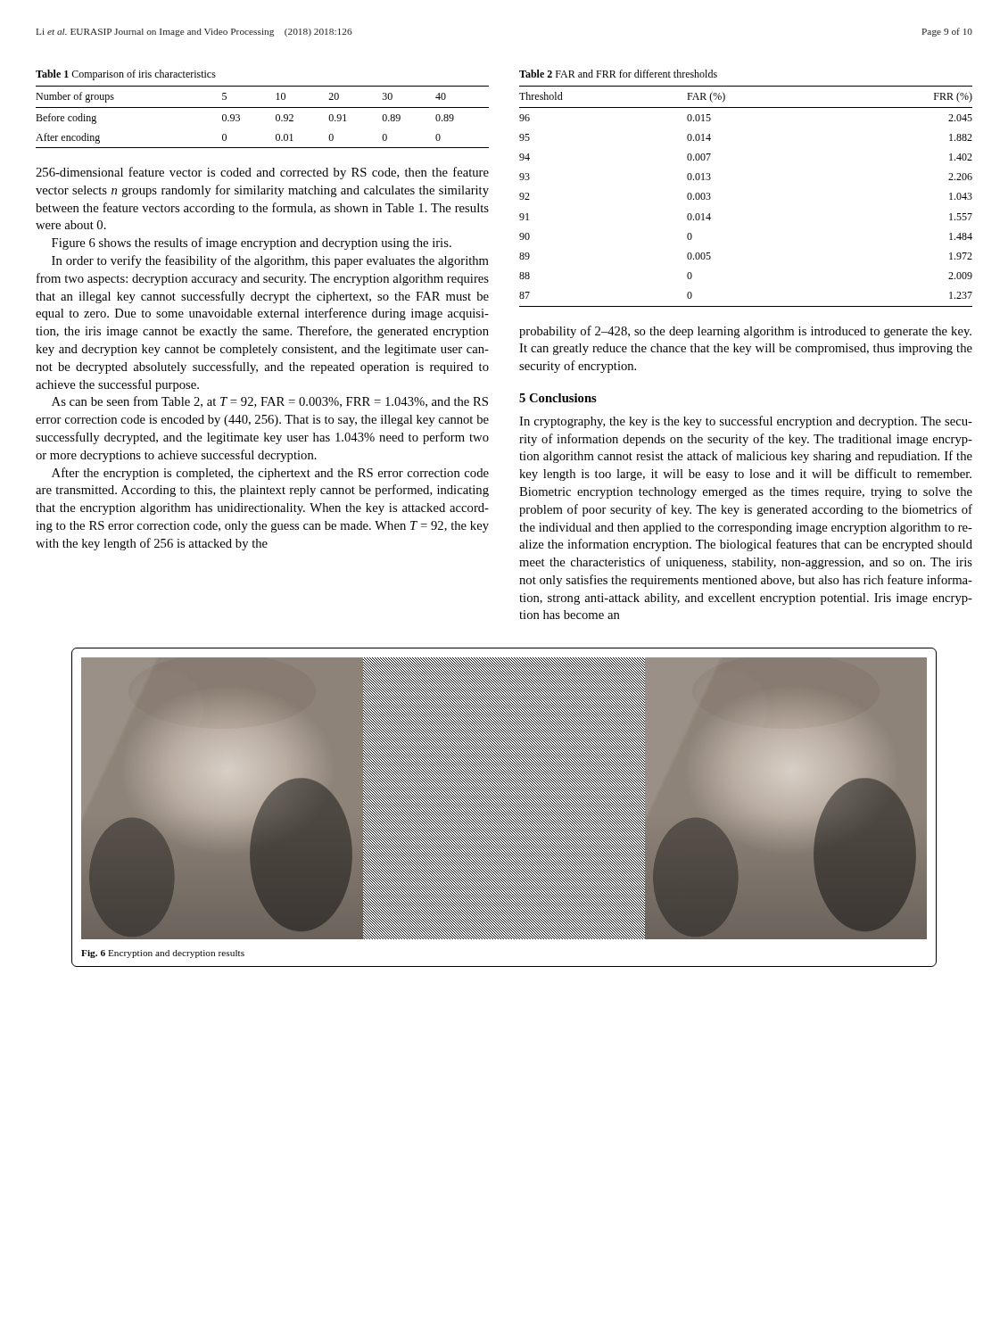Li et al. EURASIP Journal on Image and Video Processing (2018) 2018:126
Page 9 of 10
Table 1 Comparison of iris characteristics
| Number of groups | 5 | 10 | 20 | 30 | 40 |
| --- | --- | --- | --- | --- | --- |
| Before coding | 0.93 | 0.92 | 0.91 | 0.89 | 0.89 |
| After encoding | 0 | 0.01 | 0 | 0 | 0 |
256-dimensional feature vector is coded and corrected by RS code, then the feature vector selects n groups randomly for similarity matching and calculates the similarity between the feature vectors according to the formula, as shown in Table 1. The results were about 0.
Figure 6 shows the results of image encryption and decryption using the iris.
In order to verify the feasibility of the algorithm, this paper evaluates the algorithm from two aspects: decryption accuracy and security. The encryption algorithm requires that an illegal key cannot successfully decrypt the ciphertext, so the FAR must be equal to zero. Due to some unavoidable external interference during image acquisition, the iris image cannot be exactly the same. Therefore, the generated encryption key and decryption key cannot be completely consistent, and the legitimate user cannot be decrypted absolutely successfully, and the repeated operation is required to achieve the successful purpose.
As can be seen from Table 2, at T = 92, FAR = 0.003%, FRR = 1.043%, and the RS error correction code is encoded by (440, 256). That is to say, the illegal key cannot be successfully decrypted, and the legitimate key user has 1.043% need to perform two or more decryptions to achieve successful decryption.
After the encryption is completed, the ciphertext and the RS error correction code are transmitted. According to this, the plaintext reply cannot be performed, indicating that the encryption algorithm has unidirectionality. When the key is attacked according to the RS error correction code, only the guess can be made. When T = 92, the key with the key length of 256 is attacked by the
Table 2 FAR and FRR for different thresholds
| Threshold | FAR (%) | FRR (%) |
| --- | --- | --- |
| 96 | 0.015 | 2.045 |
| 95 | 0.014 | 1.882 |
| 94 | 0.007 | 1.402 |
| 93 | 0.013 | 2.206 |
| 92 | 0.003 | 1.043 |
| 91 | 0.014 | 1.557 |
| 90 | 0 | 1.484 |
| 89 | 0.005 | 1.972 |
| 88 | 0 | 2.009 |
| 87 | 0 | 1.237 |
probability of 2–428, so the deep learning algorithm is introduced to generate the key. It can greatly reduce the chance that the key will be compromised, thus improving the security of encryption.
5 Conclusions
In cryptography, the key is the key to successful encryption and decryption. The security of information depends on the security of the key. The traditional image encryption algorithm cannot resist the attack of malicious key sharing and repudiation. If the key length is too large, it will be easy to lose and it will be difficult to remember. Biometric encryption technology emerged as the times require, trying to solve the problem of poor security of key. The key is generated according to the biometrics of the individual and then applied to the corresponding image encryption algorithm to realize the information encryption. The biological features that can be encrypted should meet the characteristics of uniqueness, stability, non-aggression, and so on. The iris not only satisfies the requirements mentioned above, but also has rich feature information, strong anti-attack ability, and excellent encryption potential. Iris image encryption has become an
Fig. 6 Encryption and decryption results